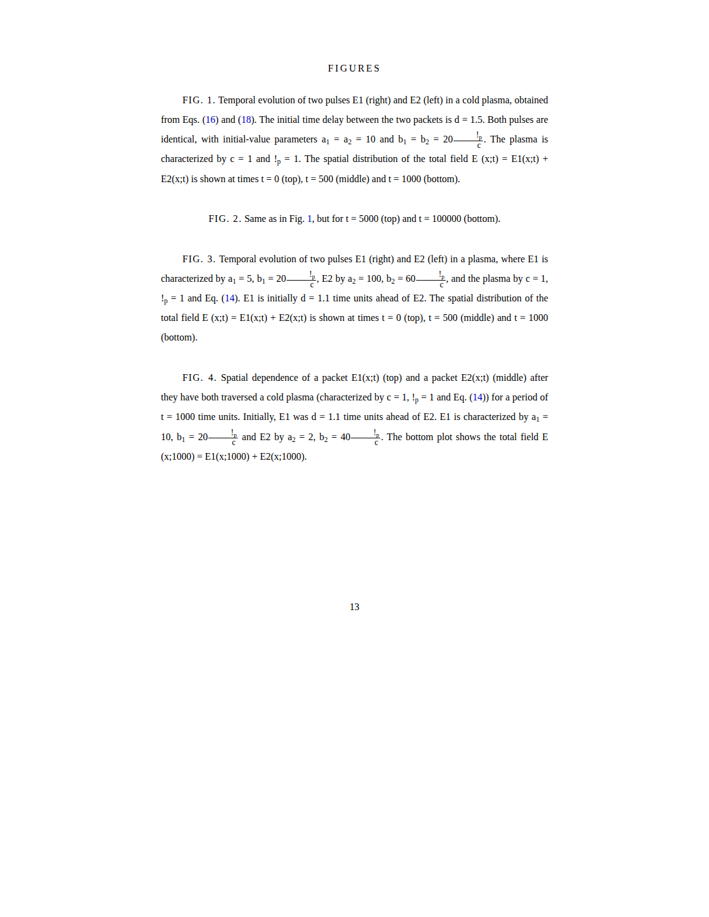FIGURES
FIG. 1. Temporal evolution of two pulses E1 (right) and E2 (left) in a cold plasma, obtained from Eqs. (16) and (18). The initial time delay between the two packets is d = 1.5. Both pulses are identical, with initial-value parameters a1 = a2 = 10 and b1 = b2 = 20!p c. The plasma is characterized by c = 1 and !p = 1. The spatial distribution of the total field E (x;t) = E1(x;t) + E2(x;t) is shown at times t = 0 (top), t = 500 (middle) and t = 1000 (bottom).
FIG. 2. Same as in Fig. 1, but for t = 5000 (top) and t = 100000 (bottom).
FIG. 3. Temporal evolution of two pulses E1 (right) and E2 (left) in a plasma, where E1 is characterized by a1 = 5, b1 = 20!p c, E2 by a2 = 100, b2 = 60!p c, and the plasma by c = 1, !p = 1 and Eq. (14). E1 is initially d = 1.1 time units ahead of E2. The spatial distribution of the total field E (x;t) = E1(x;t) + E2(x;t) is shown at times t = 0 (top), t = 500 (middle) and t = 1000 (bottom).
FIG. 4. Spatial dependence of a packet E1(x;t) (top) and a packet E2(x;t) (middle) after they have both traversed a cold plasma (characterized by c = 1, !p = 1 and Eq. (14)) for a period of t = 1000 time units. Initially, E1 was d = 1.1 time units ahead of E2. E1 is characterized by a1 = 10, b1 = 20!p c and E2 by a2 = 2, b2 = 40!p c. The bottom plot shows the total field E (x;1000) = E1(x;1000) + E2(x;1000).
13